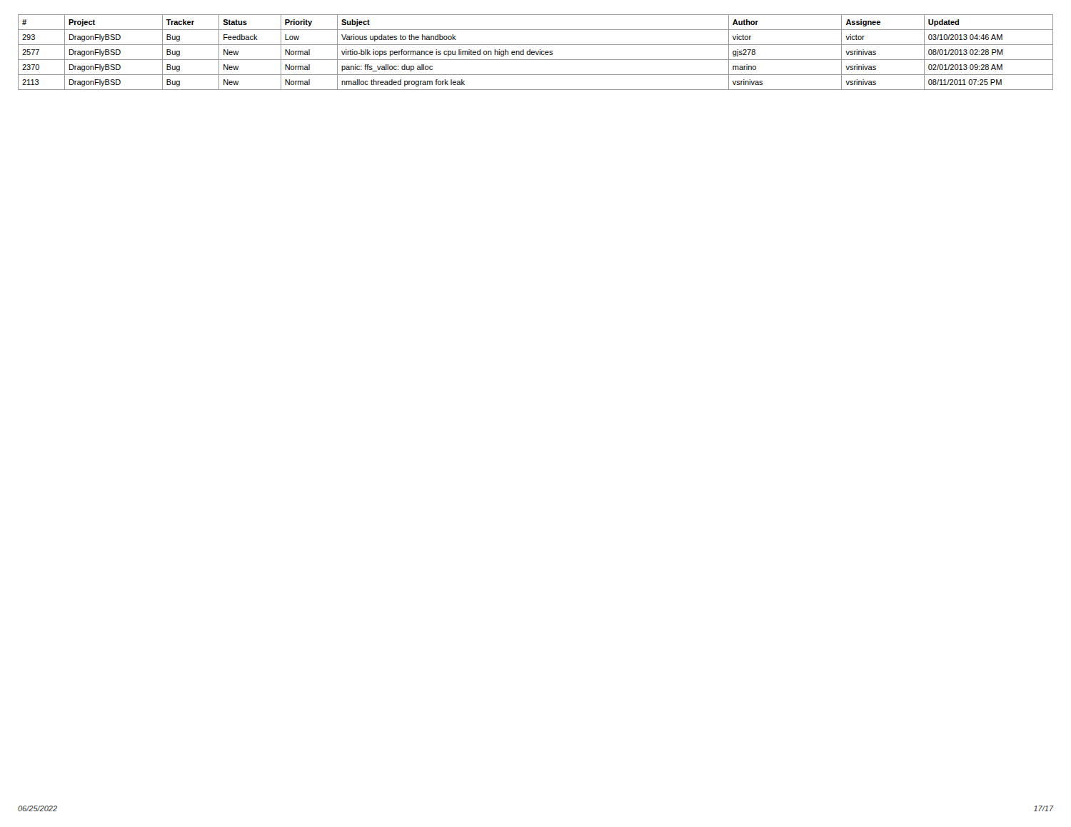| # | Project | Tracker | Status | Priority | Subject | Author | Assignee | Updated |
| --- | --- | --- | --- | --- | --- | --- | --- | --- |
| 293 | DragonFlyBSD | Bug | Feedback | Low | Various updates to the handbook | victor | victor | 03/10/2013 04:46 AM |
| 2577 | DragonFlyBSD | Bug | New | Normal | virtio-blk iops performance is cpu limited on high end devices | gjs278 | vsrinivas | 08/01/2013 02:28 PM |
| 2370 | DragonFlyBSD | Bug | New | Normal | panic: ffs_valloc: dup alloc | marino | vsrinivas | 02/01/2013 09:28 AM |
| 2113 | DragonFlyBSD | Bug | New | Normal | nmalloc threaded program fork leak | vsrinivas | vsrinivas | 08/11/2011 07:25 PM |
06/25/2022 17/17